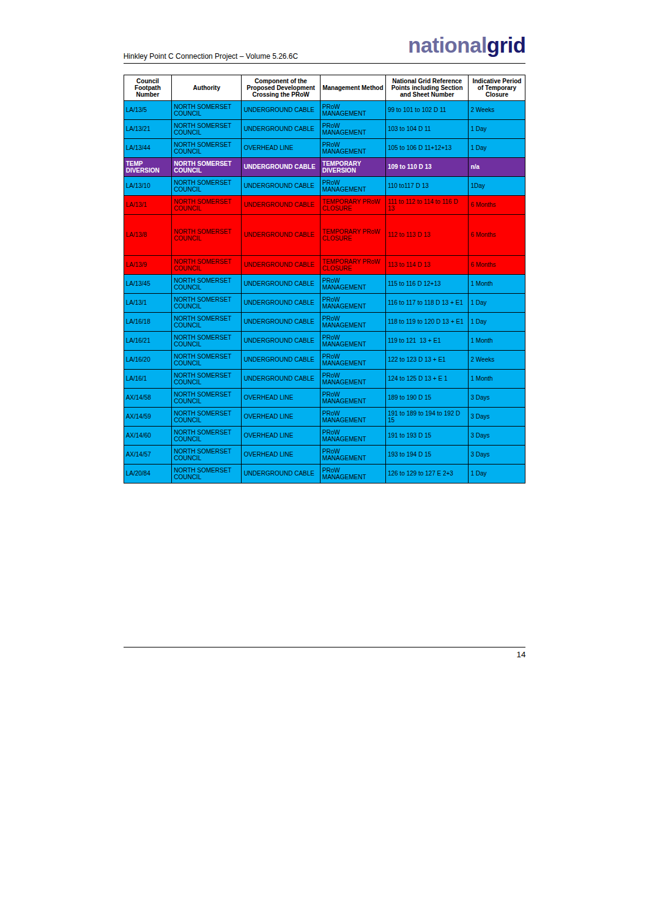Hinkley Point C Connection Project – Volume 5.26.6C
national grid
| Council Footpath Number | Authority | Component of the Proposed Development Crossing the PRoW | Management Method | National Grid Reference Points including Section and Sheet Number | Indicative Period of Temporary Closure |
| --- | --- | --- | --- | --- | --- |
| LA/13/5 | NORTH SOMERSET COUNCIL | UNDERGROUND CABLE | PRoW MANAGEMENT | 99 to 101 to 102 D 11 | 2 Weeks |
| LA/13/21 | NORTH SOMERSET COUNCIL | UNDERGROUND CABLE | PRoW MANAGEMENT | 103 to 104 D 11 | 1 Day |
| LA/13/44 | NORTH SOMERSET COUNCIL | OVERHEAD LINE | PRoW MANAGEMENT | 105 to 106 D 11+12+13 | 1 Day |
| TEMP DIVERSION | NORTH SOMERSET COUNCIL | UNDERGROUND CABLE | TEMPORARY DIVERSION | 109 to 110 D 13 | n/a |
| LA/13/10 | NORTH SOMERSET COUNCIL | UNDERGROUND CABLE | PRoW MANAGEMENT | 110 to117 D 13 | 1Day |
| LA/13/1 | NORTH SOMERSET COUNCIL | UNDERGROUND CABLE | TEMPORARY PRoW CLOSURE | 111 to 112 to 114 to 116 D 13 | 6 Months |
| LA/13/8 | NORTH SOMERSET COUNCIL | UNDERGROUND CABLE | TEMPORARY PRoW CLOSURE | 112 to 113 D 13 | 6 Months |
| LA/13/9 | NORTH SOMERSET COUNCIL | UNDERGROUND CABLE | TEMPORARY PRoW CLOSURE | 113 to 114 D 13 | 6 Months |
| LA/13/45 | NORTH SOMERSET COUNCIL | UNDERGROUND CABLE | PRoW MANAGEMENT | 115 to 116 D 12+13 | 1 Month |
| LA/13/1 | NORTH SOMERSET COUNCIL | UNDERGROUND CABLE | PRoW MANAGEMENT | 116 to 117 to 118 D 13 + E1 | 1 Day |
| LA/16/18 | NORTH SOMERSET COUNCIL | UNDERGROUND CABLE | PRoW MANAGEMENT | 118 to 119 to 120 D 13 + E1 | 1 Day |
| LA/16/21 | NORTH SOMERSET COUNCIL | UNDERGROUND CABLE | PRoW MANAGEMENT | 119 to 121 13 + E1 | 1 Month |
| LA/16/20 | NORTH SOMERSET COUNCIL | UNDERGROUND CABLE | PRoW MANAGEMENT | 122 to 123 D 13 + E1 | 2 Weeks |
| LA/16/1 | NORTH SOMERSET COUNCIL | UNDERGROUND CABLE | PRoW MANAGEMENT | 124 to 125 D 13 + E 1 | 1 Month |
| AX/14/58 | NORTH SOMERSET COUNCIL | OVERHEAD LINE | PRoW MANAGEMENT | 189 to 190 D 15 | 3 Days |
| AX/14/59 | NORTH SOMERSET COUNCIL | OVERHEAD LINE | PRoW MANAGEMENT | 191 to 189 to 194 to 192 D 15 | 3 Days |
| AX/14/60 | NORTH SOMERSET COUNCIL | OVERHEAD LINE | PRoW MANAGEMENT | 191 to 193 D 15 | 3 Days |
| AX/14/57 | NORTH SOMERSET COUNCIL | OVERHEAD LINE | PRoW MANAGEMENT | 193 to 194 D 15 | 3 Days |
| LA/20/84 | NORTH SOMERSET COUNCIL | UNDERGROUND CABLE | PRoW MANAGEMENT | 126 to 129 to 127 E 2+3 | 1 Day |
14